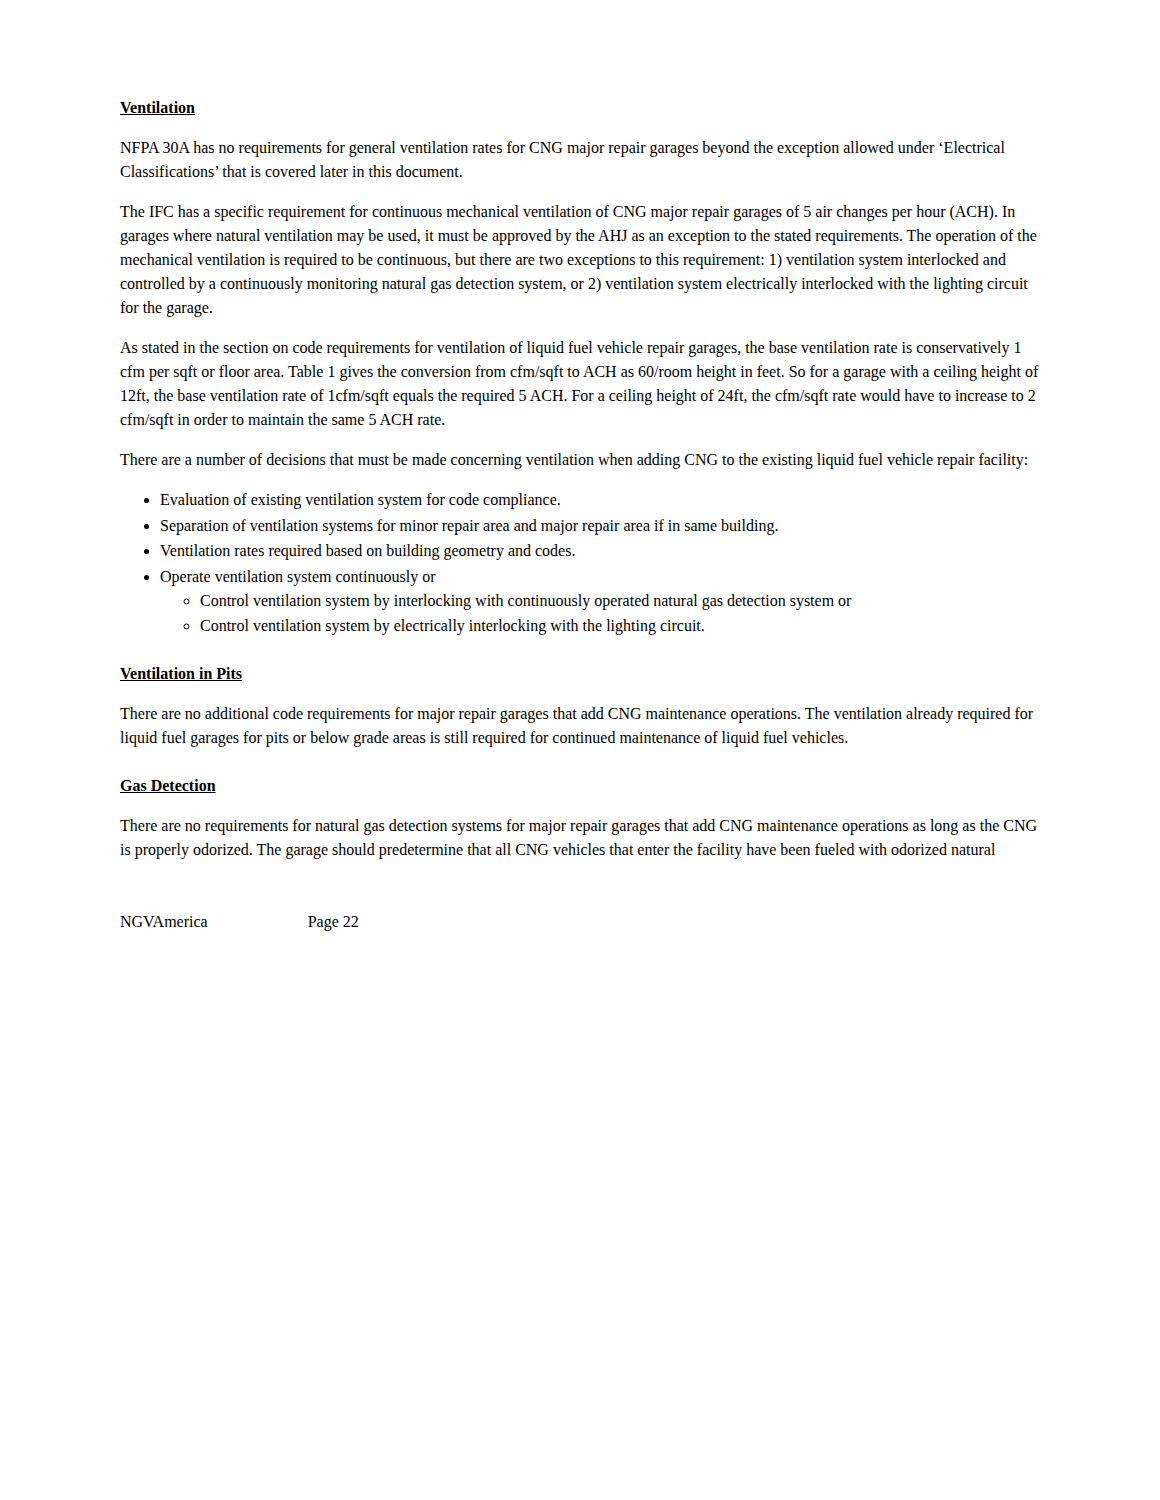Ventilation
NFPA 30A has no requirements for general ventilation rates for CNG major repair garages beyond the exception allowed under ‘Electrical Classifications’ that is covered later in this document.
The IFC has a specific requirement for continuous mechanical ventilation of CNG major repair garages of 5 air changes per hour (ACH). In garages where natural ventilation may be used, it must be approved by the AHJ as an exception to the stated requirements. The operation of the mechanical ventilation is required to be continuous, but there are two exceptions to this requirement: 1) ventilation system interlocked and controlled by a continuously monitoring natural gas detection system, or 2) ventilation system electrically interlocked with the lighting circuit for the garage.
As stated in the section on code requirements for ventilation of liquid fuel vehicle repair garages, the base ventilation rate is conservatively 1 cfm per sqft or floor area. Table 1 gives the conversion from cfm/sqft to ACH as 60/room height in feet. So for a garage with a ceiling height of 12ft, the base ventilation rate of 1cfm/sqft equals the required 5 ACH. For a ceiling height of 24ft, the cfm/sqft rate would have to increase to 2 cfm/sqft in order to maintain the same 5 ACH rate.
There are a number of decisions that must be made concerning ventilation when adding CNG to the existing liquid fuel vehicle repair facility:
Evaluation of existing ventilation system for code compliance.
Separation of ventilation systems for minor repair area and major repair area if in same building.
Ventilation rates required based on building geometry and codes.
Operate ventilation system continuously or
Control ventilation system by interlocking with continuously operated natural gas detection system or
Control ventilation system by electrically interlocking with the lighting circuit.
Ventilation in Pits
There are no additional code requirements for major repair garages that add CNG maintenance operations. The ventilation already required for liquid fuel garages for pits or below grade areas is still required for continued maintenance of liquid fuel vehicles.
Gas Detection
There are no requirements for natural gas detection systems for major repair garages that add CNG maintenance operations as long as the CNG is properly odorized. The garage should predetermine that all CNG vehicles that enter the facility have been fueled with odorized natural
NGVAmerica Page 22